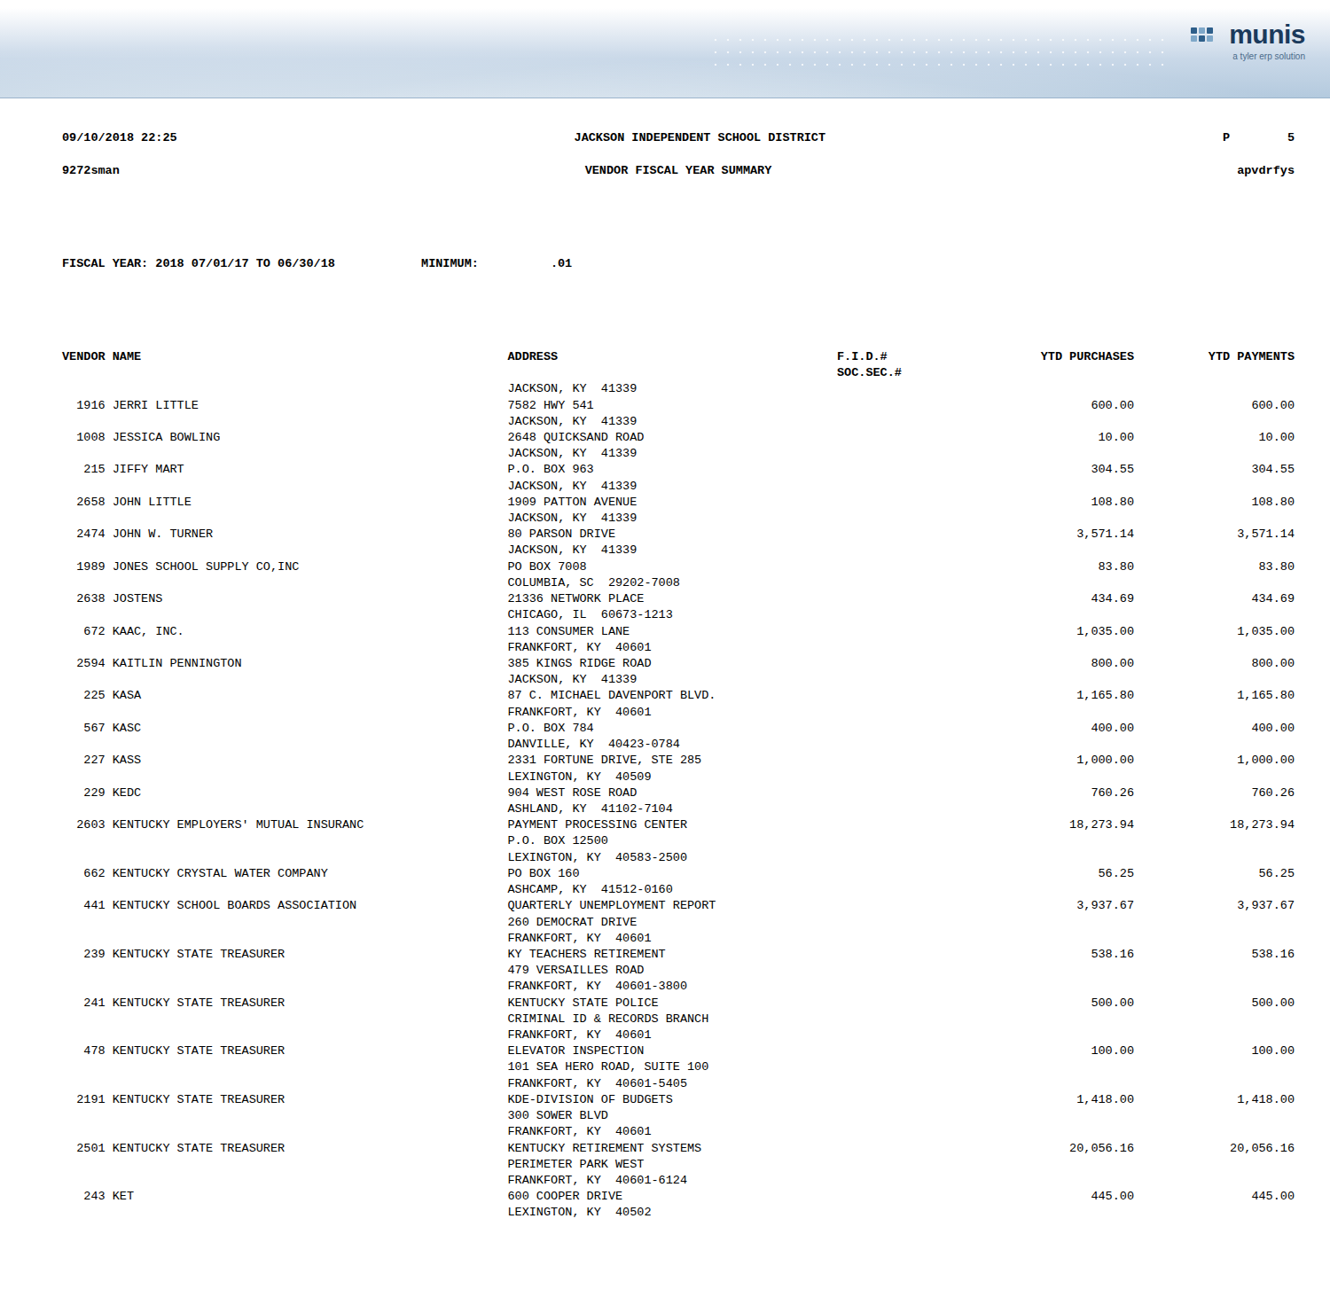munis
a tyler erp solution
09/10/2018 22:25 JACKSON INDEPENDENT SCHOOL DISTRICT P 5
9272sman VENDOR FISCAL YEAR SUMMARY apvdrfys
FISCAL YEAR: 2018 07/01/17 TO 06/30/18 MINIMUM: .01
| VENDOR NAME | ADDRESS | F.I.D.# SOC.SEC.# | YTD PURCHASES | YTD PAYMENTS |
| --- | --- | --- | --- | --- |
| | JACKSON, KY 41339 | | | |
| 1916 JERRI LITTLE | 7582 HWY 541 | | 600.00 | 600.00 |
| | JACKSON, KY 41339 | | | |
| 1008 JESSICA BOWLING | 2648 QUICKSAND ROAD | | 10.00 | 10.00 |
| | JACKSON, KY 41339 | | | |
| 215 JIFFY MART | P.O. BOX 963 | | 304.55 | 304.55 |
| | JACKSON, KY 41339 | | | |
| 2658 JOHN LITTLE | 1909 PATTON AVENUE | | 108.80 | 108.80 |
| | JACKSON, KY 41339 | | | |
| 2474 JOHN W. TURNER | 80 PARSON DRIVE | | 3,571.14 | 3,571.14 |
| | JACKSON, KY 41339 | | | |
| 1989 JONES SCHOOL SUPPLY CO,INC | PO BOX 7008 | | 83.80 | 83.80 |
| | COLUMBIA, SC 29202-7008 | | | |
| 2638 JOSTENS | 21336 NETWORK PLACE | | 434.69 | 434.69 |
| | CHICAGO, IL 60673-1213 | | | |
| 672 KAAC, INC. | 113 CONSUMER LANE | | 1,035.00 | 1,035.00 |
| | FRANKFORT, KY 40601 | | | |
| 2594 KAITLIN PENNINGTON | 385 KINGS RIDGE ROAD | | 800.00 | 800.00 |
| | JACKSON, KY 41339 | | | |
| 225 KASA | 87 C. MICHAEL DAVENPORT BLVD. | | 1,165.80 | 1,165.80 |
| | FRANKFORT, KY 40601 | | | |
| 567 KASC | P.O. BOX 784 | | 400.00 | 400.00 |
| | DANVILLE, KY 40423-0784 | | | |
| 227 KASS | 2331 FORTUNE DRIVE, STE 285 | | 1,000.00 | 1,000.00 |
| | LEXINGTON, KY 40509 | | | |
| 229 KEDC | 904 WEST ROSE ROAD | | 760.26 | 760.26 |
| | ASHLAND, KY 41102-7104 | | | |
| 2603 KENTUCKY EMPLOYERS' MUTUAL INSURANC | PAYMENT PROCESSING CENTER | | 18,273.94 | 18,273.94 |
| | P.O. BOX 12500 | | | |
| | LEXINGTON, KY 40583-2500 | | | |
| 662 KENTUCKY CRYSTAL WATER COMPANY | PO BOX 160 | | 56.25 | 56.25 |
| | ASHCAMP, KY 41512-0160 | | | |
| 441 KENTUCKY SCHOOL BOARDS ASSOCIATION | QUARTERLY UNEMPLOYMENT REPORT | | 3,937.67 | 3,937.67 |
| | 260 DEMOCRAT DRIVE | | | |
| | FRANKFORT, KY 40601 | | | |
| 239 KENTUCKY STATE TREASURER | KY TEACHERS RETIREMENT | | 538.16 | 538.16 |
| | 479 VERSAILLES ROAD | | | |
| | FRANKFORT, KY 40601-3800 | | | |
| 241 KENTUCKY STATE TREASURER | KENTUCKY STATE POLICE | | 500.00 | 500.00 |
| | CRIMINAL ID & RECORDS BRANCH | | | |
| | FRANKFORT, KY 40601 | | | |
| 478 KENTUCKY STATE TREASURER | ELEVATOR INSPECTION | | 100.00 | 100.00 |
| | 101 SEA HERO ROAD, SUITE 100 | | | |
| | FRANKFORT, KY 40601-5405 | | | |
| 2191 KENTUCKY STATE TREASURER | KDE-DIVISION OF BUDGETS | | 1,418.00 | 1,418.00 |
| | 300 SOWER BLVD | | | |
| | FRANKFORT, KY 40601 | | | |
| 2501 KENTUCKY STATE TREASURER | KENTUCKY RETIREMENT SYSTEMS | | 20,056.16 | 20,056.16 |
| | PERIMETER PARK WEST | | | |
| | FRANKFORT, KY 40601-6124 | | | |
| 243 KET | 600 COOPER DRIVE | | 445.00 | 445.00 |
| | LEXINGTON, KY 40502 | | | |